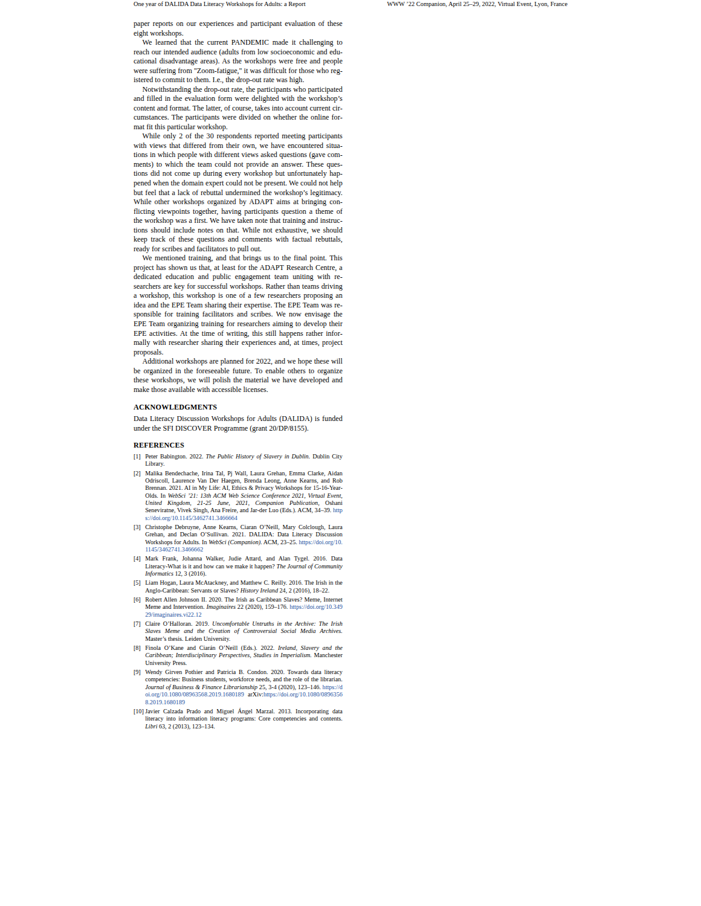One year of DALIDA Data Literacy Workshops for Adults: a Report
WWW ’22 Companion, April 25–29, 2022, Virtual Event, Lyon, France
paper reports on our experiences and participant evaluation of these eight workshops.
We learned that the current PANDEMIC made it challenging to reach our intended audience (adults from low socioeconomic and educational disadvantage areas). As the workshops were free and people were suffering from "Zoom-fatigue," it was difficult for those who registered to commit to them. I.e., the drop-out rate was high.
Notwithstanding the drop-out rate, the participants who participated and filled in the evaluation form were delighted with the workshop’s content and format. The latter, of course, takes into account current circumstances. The participants were divided on whether the online format fit this particular workshop.
While only 2 of the 30 respondents reported meeting participants with views that differed from their own, we have encountered situations in which people with different views asked questions (gave comments) to which the team could not provide an answer. These questions did not come up during every workshop but unfortunately happened when the domain expert could not be present. We could not help but feel that a lack of rebuttal undermined the workshop’s legitimacy. While other workshops organized by ADAPT aims at bringing conflicting viewpoints together, having participants question a theme of the workshop was a first. We have taken note that training and instructions should include notes on that. While not exhaustive, we should keep track of these questions and comments with factual rebuttals, ready for scribes and facilitators to pull out.
We mentioned training, and that brings us to the final point. This project has shown us that, at least for the ADAPT Research Centre, a dedicated education and public engagement team uniting with researchers are key for successful workshops. Rather than teams driving a workshop, this workshop is one of a few researchers proposing an idea and the EPE Team sharing their expertise. The EPE Team was responsible for training facilitators and scribes. We now envisage the EPE Team organizing training for researchers aiming to develop their EPE activities. At the time of writing, this still happens rather informally with researcher sharing their experiences and, at times, project proposals.
Additional workshops are planned for 2022, and we hope these will be organized in the foreseeable future. To enable others to organize these workshops, we will polish the material we have developed and make those available with accessible licenses.
Acknowledgments
Data Literacy Discussion Workshops for Adults (DALIDA) is funded under the SFI DISCOVER Programme (grant 20/DP/8155).
References
[1] Peter Babington. 2022. The Public History of Slavery in Dublin. Dublin City Library.
[2] Malika Bendechache, Irina Tal, Pj Wall, Laura Grehan, Emma Clarke, Aidan Odriscoll, Laurence Van Der Haegen, Brenda Leong, Anne Kearns, and Rob Brennan. 2021. AI in My Life: AI, Ethics & Privacy Workshops for 15-16-Year-Olds. In WebSci ’21: 13th ACM Web Science Conference 2021, Virtual Event, United Kingdom, 21-25 June, 2021, Companion Publication, Oshani Seneviratne, Vivek Singh, Ana Freire, and Jar-der Luo (Eds.). ACM, 34–39. https://doi.org/10.1145/3462741.3466664
[3] Christophe Debruyne, Anne Kearns, Ciaran O’Neill, Mary Colclough, Laura Grehan, and Declan O’Sullivan. 2021. DALIDA: Data Literacy Discussion Workshops for Adults. In WebSci (Companion). ACM, 23–25. https://doi.org/10.1145/3462741.3466662
[4] Mark Frank, Johanna Walker, Judie Attard, and Alan Tygel. 2016. Data Literacy-What is it and how can we make it happen? The Journal of Community Informatics 12, 3 (2016).
[5] Liam Hogan, Laura McAtackney, and Matthew C. Reilly. 2016. The Irish in the Anglo-Caribbean: Servants or Slaves? History Ireland 24, 2 (2016), 18–22.
[6] Robert Allen Johnson II. 2020. The Irish as Caribbean Slaves? Meme, Internet Meme and Intervention. Imaginaires 22 (2020), 159–176. https://doi.org/10.34929/imaginaires.vi22.12
[7] Claire O’Halloran. 2019. Uncomfortable Untruths in the Archive: The Irish Slaves Meme and the Creation of Controversial Social Media Archives. Master’s thesis. Leiden University.
[8] Finola O’Kane and Ciarán O’Neill (Eds.). 2022. Ireland, Slavery and the Caribbean; Interdisciplinary Perspectives, Studies in Imperialism. Manchester University Press.
[9] Wendy Girven Pothier and Patricia B. Condon. 2020. Towards data literacy competencies: Business students, workforce needs, and the role of the librarian. Journal of Business & Finance Librarianship 25, 3-4 (2020), 123–146. https://doi.org/10.1080/08963568.2019.1680189 arXiv:https://doi.org/10.1080/08963568.2019.1680189
[10] Javier Calzada Prado and Miguel Ángel Marzal. 2013. Incorporating data literacy into information literacy programs: Core competencies and contents. Libri 63, 2 (2013), 123–134.